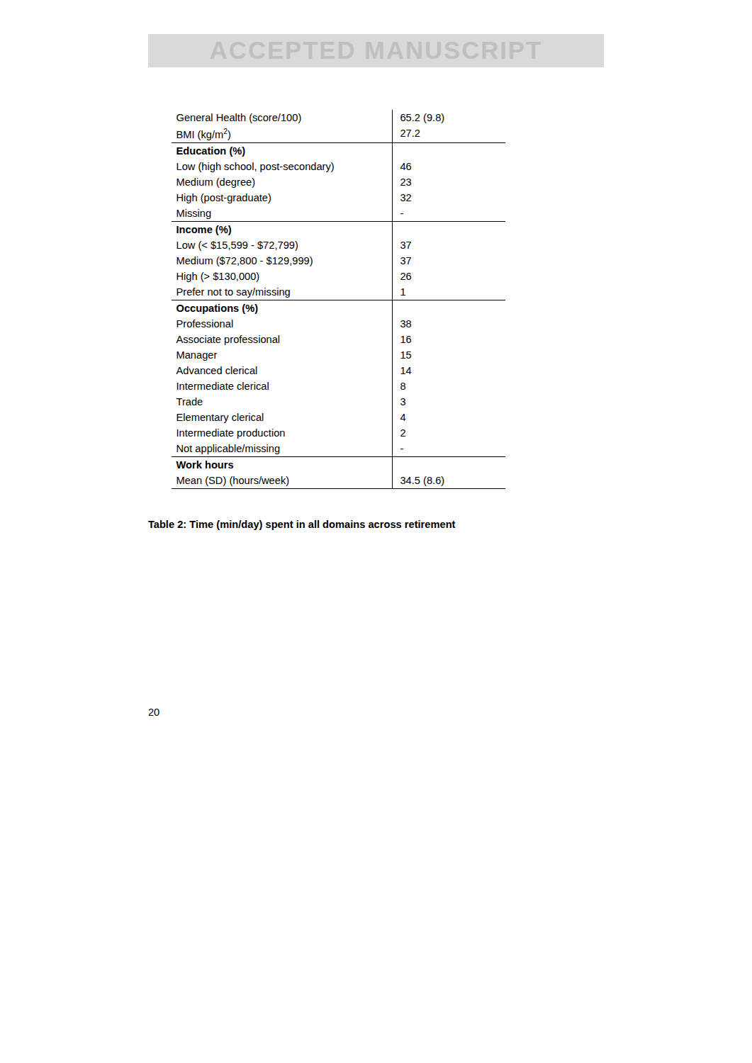ACCEPTED MANUSCRIPT
| General Health (score/100) | 65.2 (9.8) |
| BMI (kg/m 2 ) | 27.2 |
| Education (%) | |
| Low (high school, post-secondary) | 46 |
| Medium (degree) | 23 |
| High (post-graduate) | 32 |
| Missing | - |
| Income (%) | |
| Low (< $15,599 - $72,799) | 37 |
| Medium ($72,800 - $129,999) | 37 |
| High (> $130,000) | 26 |
| Prefer not to say/missing | 1 |
| Occupations (%) | |
| Professional | 38 |
| Associate professional | 16 |
| Manager | 15 |
| Advanced clerical | 14 |
| Intermediate clerical | 8 |
| Trade | 3 |
| Elementary clerical | 4 |
| Intermediate production | 2 |
| Not applicable/missing | - |
| Work hours | |
| Mean (SD) (hours/week) | 34.5 (8.6) |
Table 2: Time (min/day) spent in all domains across retirement
20